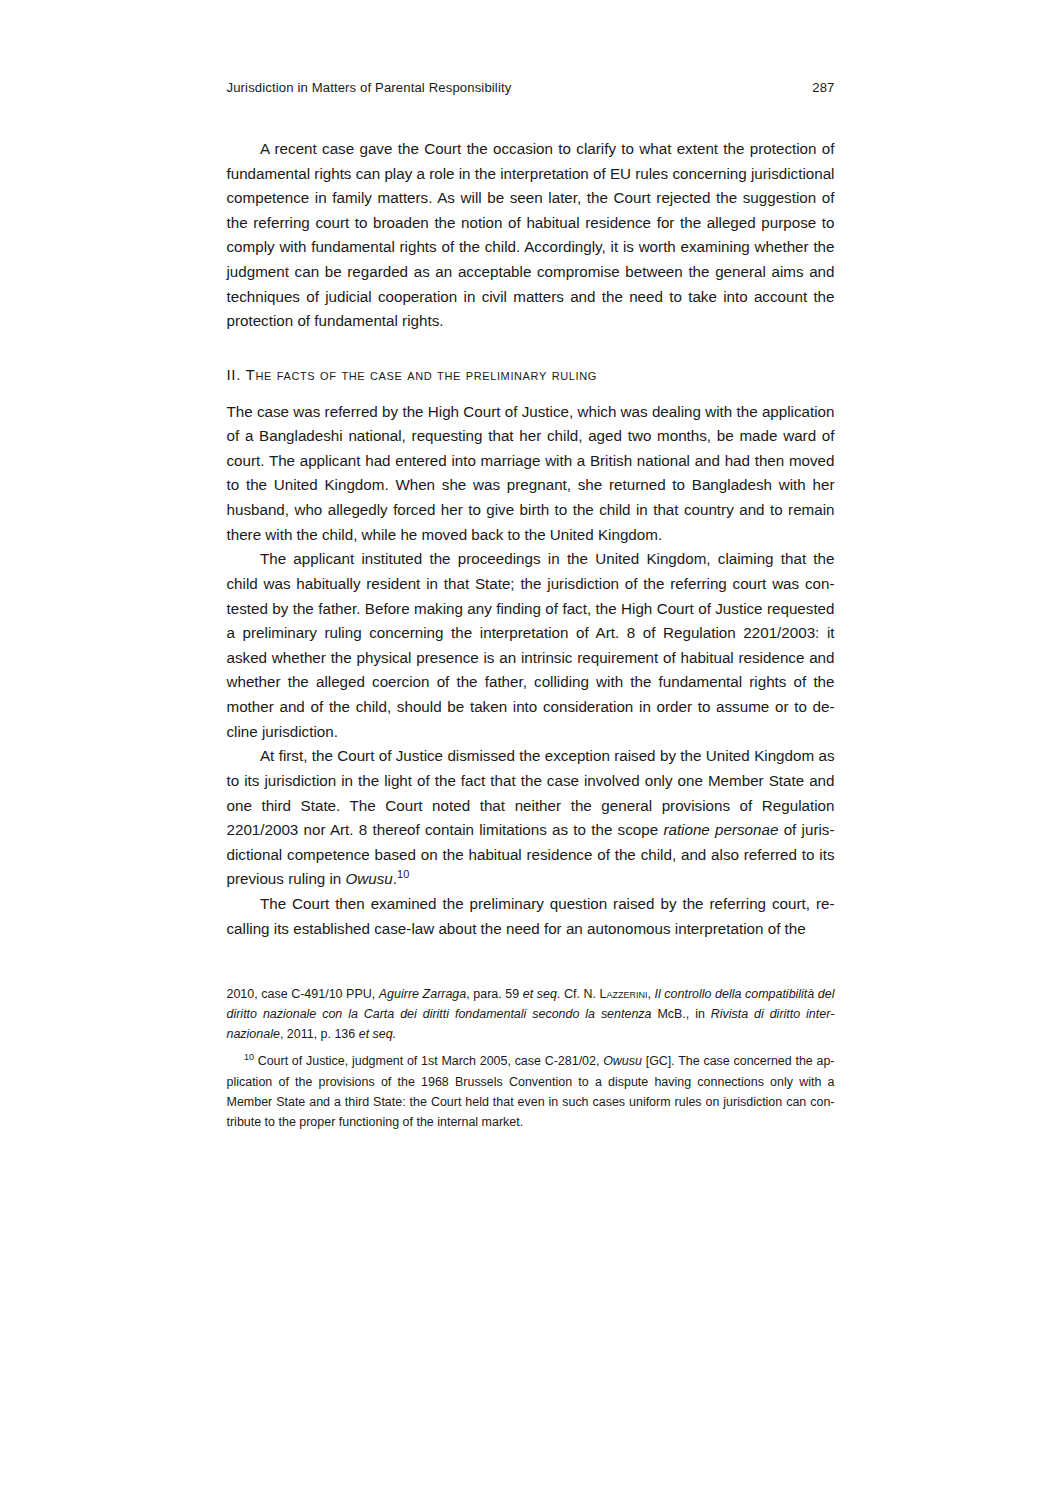Jurisdiction in Matters of Parental Responsibility 287
A recent case gave the Court the occasion to clarify to what extent the protection of fundamental rights can play a role in the interpretation of EU rules concerning jurisdictional competence in family matters. As will be seen later, the Court rejected the suggestion of the referring court to broaden the notion of habitual residence for the alleged purpose to comply with fundamental rights of the child. Accordingly, it is worth examining whether the judgment can be regarded as an acceptable compromise between the general aims and techniques of judicial cooperation in civil matters and the need to take into account the protection of fundamental rights.
II. The facts of the case and the preliminary ruling
The case was referred by the High Court of Justice, which was dealing with the application of a Bangladeshi national, requesting that her child, aged two months, be made ward of court. The applicant had entered into marriage with a British national and had then moved to the United Kingdom. When she was pregnant, she returned to Bangladesh with her husband, who allegedly forced her to give birth to the child in that country and to remain there with the child, while he moved back to the United Kingdom.
The applicant instituted the proceedings in the United Kingdom, claiming that the child was habitually resident in that State; the jurisdiction of the referring court was contested by the father. Before making any finding of fact, the High Court of Justice requested a preliminary ruling concerning the interpretation of Art. 8 of Regulation 2201/2003: it asked whether the physical presence is an intrinsic requirement of habitual residence and whether the alleged coercion of the father, colliding with the fundamental rights of the mother and of the child, should be taken into consideration in order to assume or to decline jurisdiction.
At first, the Court of Justice dismissed the exception raised by the United Kingdom as to its jurisdiction in the light of the fact that the case involved only one Member State and one third State. The Court noted that neither the general provisions of Regulation 2201/2003 nor Art. 8 thereof contain limitations as to the scope ratione personae of jurisdictional competence based on the habitual residence of the child, and also referred to its previous ruling in Owusu.10
The Court then examined the preliminary question raised by the referring court, recalling its established case-law about the need for an autonomous interpretation of the
2010, case C-491/10 PPU, Aguirre Zarraga, para. 59 et seq. Cf. N. Lazzerini, Il controllo della compatibilità del diritto nazionale con la Carta dei diritti fondamentali secondo la sentenza McB., in Rivista di diritto internazionale, 2011, p. 136 et seq.
10 Court of Justice, judgment of 1st March 2005, case C-281/02, Owusu [GC]. The case concerned the application of the provisions of the 1968 Brussels Convention to a dispute having connections only with a Member State and a third State: the Court held that even in such cases uniform rules on jurisdiction can contribute to the proper functioning of the internal market.